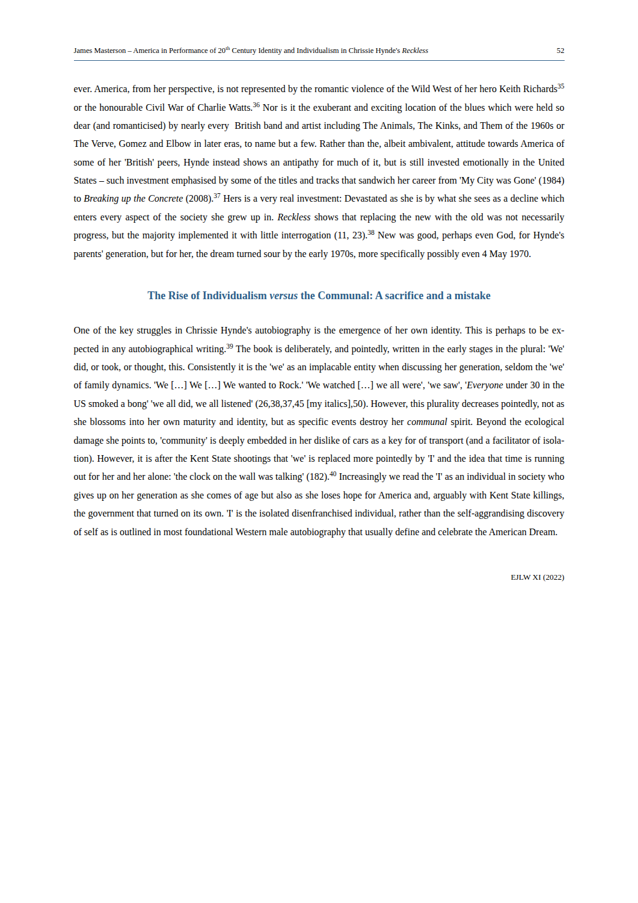James Masterson – America in Performance of 20th Century Identity and Individualism in Chrissie Hynde's Reckless 52
ever. America, from her perspective, is not represented by the romantic violence of the Wild West of her hero Keith Richards35 or the honourable Civil War of Charlie Watts.36 Nor is it the exuberant and exciting location of the blues which were held so dear (and romanticised) by nearly every British band and artist including The Animals, The Kinks, and Them of the 1960s or The Verve, Gomez and Elbow in later eras, to name but a few. Rather than the, albeit ambivalent, attitude towards America of some of her 'British' peers, Hynde instead shows an antipathy for much of it, but is still invested emotionally in the United States – such investment emphasised by some of the titles and tracks that sandwich her career from 'My City was Gone' (1984) to Breaking up the Concrete (2008).37 Hers is a very real investment: Devastated as she is by what she sees as a decline which enters every aspect of the society she grew up in. Reckless shows that replacing the new with the old was not necessarily progress, but the majority implemented it with little interrogation (11, 23).38 New was good, perhaps even God, for Hynde's parents' generation, but for her, the dream turned sour by the early 1970s, more specifically possibly even 4 May 1970.
The Rise of Individualism versus the Communal: A sacrifice and a mistake
One of the key struggles in Chrissie Hynde's autobiography is the emergence of her own identity. This is perhaps to be expected in any autobiographical writing.39 The book is deliberately, and pointedly, written in the early stages in the plural: 'We' did, or took, or thought, this. Consistently it is the 'we' as an implacable entity when discussing her generation, seldom the 'we' of family dynamics. 'We […] We […] We wanted to Rock.' 'We watched […] we all were', 'we saw', 'Everyone under 30 in the US smoked a bong' 'we all did, we all listened' (26,38,37,45 [my italics],50). However, this plurality decreases pointedly, not as she blossoms into her own maturity and identity, but as specific events destroy her communal spirit. Beyond the ecological damage she points to, 'community' is deeply embedded in her dislike of cars as a key for of transport (and a facilitator of isolation). However, it is after the Kent State shootings that 'we' is replaced more pointedly by 'I' and the idea that time is running out for her and her alone: 'the clock on the wall was talking' (182).40 Increasingly we read the 'I' as an individual in society who gives up on her generation as she comes of age but also as she loses hope for America and, arguably with Kent State killings, the government that turned on its own. 'I' is the isolated disenfranchised individual, rather than the self-aggrandising discovery of self as is outlined in most foundational Western male autobiography that usually define and celebrate the American Dream.
EJLW XI (2022)